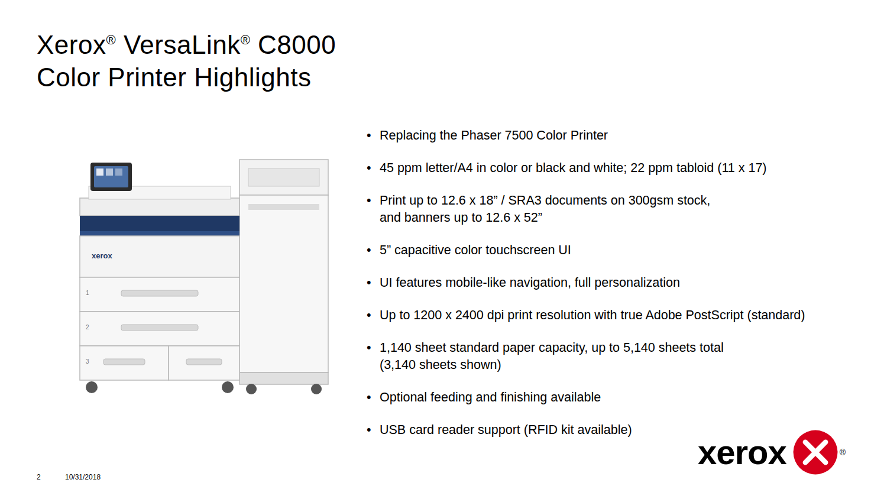Xerox® VersaLink® C8000
Color Printer Highlights
xerox 1 2 3
Replacing the Phaser 7500 Color Printer
45 ppm letter/A4 in color or black and white; 22 ppm tabloid (11 x 17)
Print up to 12.6 x 18” / SRA3 documents on 300gsm stock,
and banners up to 12.6 x 52”
5” capacitive color touchscreen UI
UI features mobile-like navigation, full personalization
Up to 1200 x 2400 dpi print resolution with true Adobe PostScript (standard)
1,140 sheet standard paper capacity, up to 5,140 sheets total
(3,140 sheets shown)
Optional feeding and finishing available
USB card reader support (RFID kit available)
2
10/31/2018
xerox ®